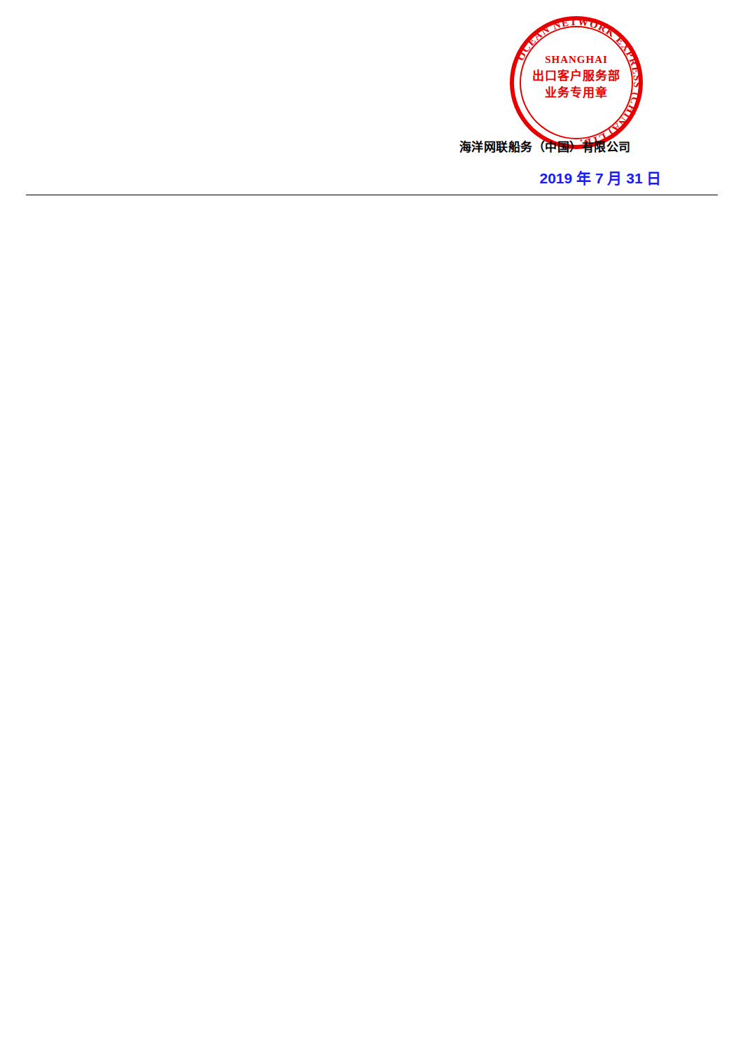OCEAN NETWORK EXPRESS (CHINA) LTD. SHANGHAI 出口客户服务部 业务专用章
海洋网联船务（中国）有限公司
2019 年 7 月 31 日